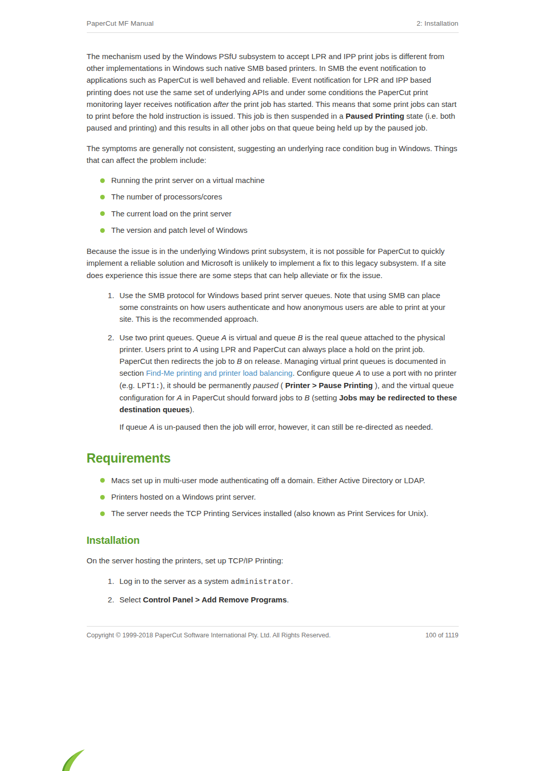PaperCut MF Manual
2: Installation
The mechanism used by the Windows PSfU subsystem to accept LPR and IPP print jobs is different from other implementations in Windows such native SMB based printers. In SMB the event notification to applications such as PaperCut is well behaved and reliable. Event notification for LPR and IPP based printing does not use the same set of underlying APIs and under some conditions the PaperCut print monitoring layer receives notification after the print job has started. This means that some print jobs can start to print before the hold instruction is issued. This job is then suspended in a Paused Printing state (i.e. both paused and printing) and this results in all other jobs on that queue being held up by the paused job.
The symptoms are generally not consistent, suggesting an underlying race condition bug in Windows. Things that can affect the problem include:
Running the print server on a virtual machine
The number of processors/cores
The current load on the print server
The version and patch level of Windows
Because the issue is in the underlying Windows print subsystem, it is not possible for PaperCut to quickly implement a reliable solution and Microsoft is unlikely to implement a fix to this legacy subsystem. If a site does experience this issue there are some steps that can help alleviate or fix the issue.
Use the SMB protocol for Windows based print server queues. Note that using SMB can place some constraints on how users authenticate and how anonymous users are able to print at your site. This is the recommended approach.
Use two print queues. Queue A is virtual and queue B is the real queue attached to the physical printer. Users print to A using LPR and PaperCut can always place a hold on the print job. PaperCut then redirects the job to B on release. Managing virtual print queues is documented in section Find-Me printing and printer load balancing. Configure queue A to use a port with no printer (e.g. LPT1:), it should be permanently paused ( Printer > Pause Printing ), and the virtual queue configuration for A in PaperCut should forward jobs to B (setting Jobs may be redirected to these destination queues).
If queue A is un-paused then the job will error, however, it can still be re-directed as needed.
Requirements
Macs set up in multi-user mode authenticating off a domain. Either Active Directory or LDAP.
Printers hosted on a Windows print server.
The server needs the TCP Printing Services installed (also known as Print Services for Unix).
Installation
On the server hosting the printers, set up TCP/IP Printing:
Log in to the server as a system administrator.
Select Control Panel > Add Remove Programs.
Copyright © 1999-2018 PaperCut Software International Pty. Ltd. All Rights Reserved.
100 of 1119